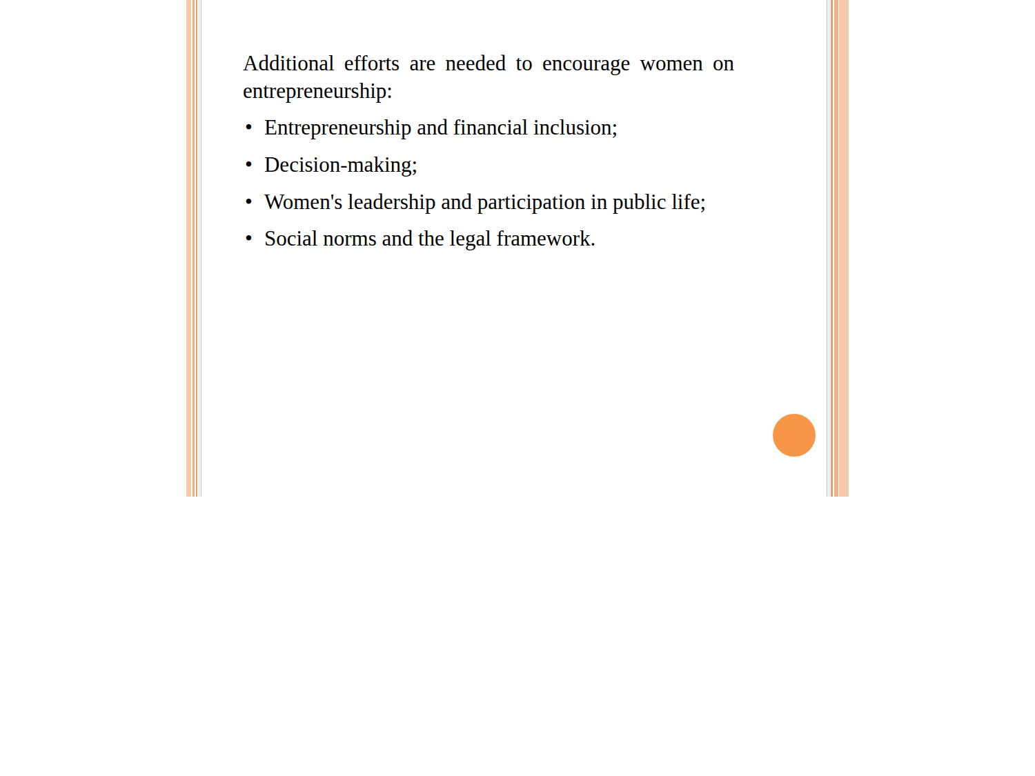Additional efforts are needed to encourage women on entrepreneurship:
Entrepreneurship and financial inclusion;
Decision-making;
Women's leadership and participation in public life;
Social norms and the legal framework.